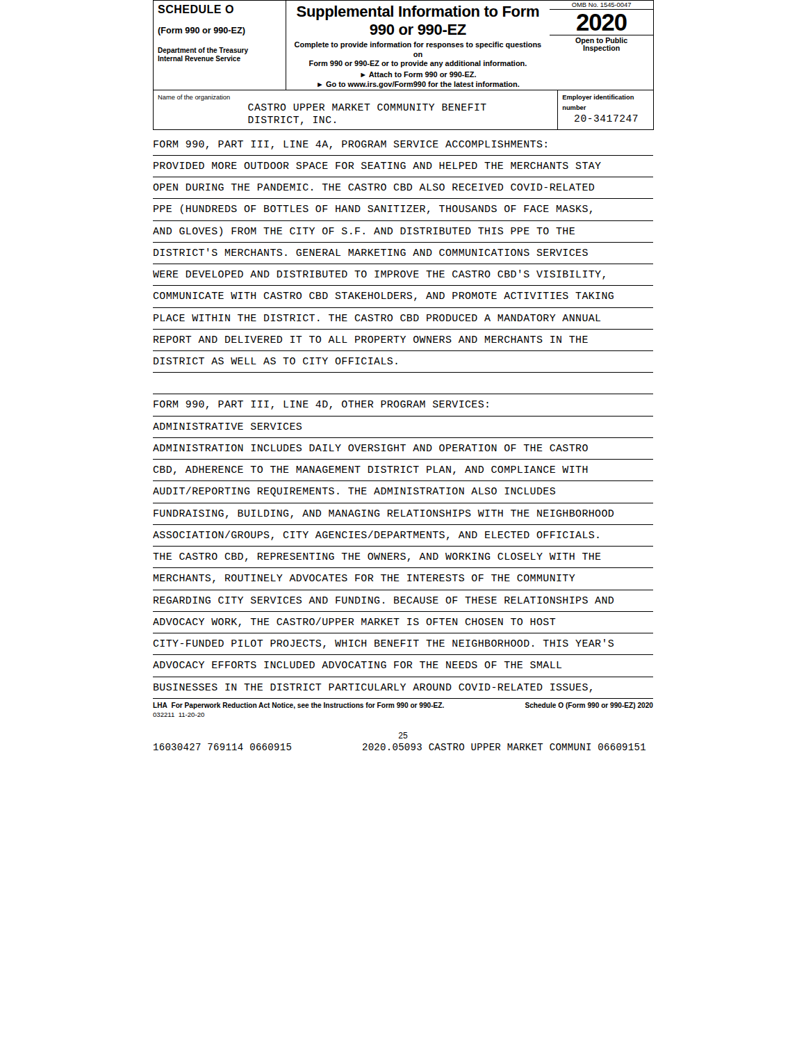SCHEDULE O
(Form 990 or 990-EZ)
Department of the Treasury
Internal Revenue Service
Supplemental Information to Form 990 or 990-EZ
Complete to provide information for responses to specific questions on
Form 990 or 990-EZ or to provide any additional information.
► Attach to Form 990 or 990-EZ.
► Go to www.irs.gov/Form990 for the latest information.
OMB No. 1545-0047
2020
Open to Public
Inspection
Name of the organization
CASTRO UPPER MARKET COMMUNITY BENEFIT
DISTRICT, INC.
Employer identification number
20-3417247
FORM 990, PART III, LINE 4A, PROGRAM SERVICE ACCOMPLISHMENTS:
PROVIDED MORE OUTDOOR SPACE FOR SEATING AND HELPED THE MERCHANTS STAY
OPEN DURING THE PANDEMIC. THE CASTRO CBD ALSO RECEIVED COVID-RELATED
PPE (HUNDREDS OF BOTTLES OF HAND SANITIZER, THOUSANDS OF FACE MASKS,
AND GLOVES) FROM THE CITY OF S.F. AND DISTRIBUTED THIS PPE TO THE
DISTRICT'S MERCHANTS. GENERAL MARKETING AND COMMUNICATIONS SERVICES
WERE DEVELOPED AND DISTRIBUTED TO IMPROVE THE CASTRO CBD'S VISIBILITY,
COMMUNICATE WITH CASTRO CBD STAKEHOLDERS, AND PROMOTE ACTIVITIES TAKING
PLACE WITHIN THE DISTRICT. THE CASTRO CBD PRODUCED A MANDATORY ANNUAL
REPORT AND DELIVERED IT TO ALL PROPERTY OWNERS AND MERCHANTS IN THE
DISTRICT AS WELL AS TO CITY OFFICIALS.
FORM 990, PART III, LINE 4D, OTHER PROGRAM SERVICES:
ADMINISTRATIVE SERVICES
ADMINISTRATION INCLUDES DAILY OVERSIGHT AND OPERATION OF THE CASTRO
CBD, ADHERENCE TO THE MANAGEMENT DISTRICT PLAN, AND COMPLIANCE WITH
AUDIT/REPORTING REQUIREMENTS. THE ADMINISTRATION ALSO INCLUDES
FUNDRAISING, BUILDING, AND MANAGING RELATIONSHIPS WITH THE NEIGHBORHOOD
ASSOCIATION/GROUPS, CITY AGENCIES/DEPARTMENTS, AND ELECTED OFFICIALS.
THE CASTRO CBD, REPRESENTING THE OWNERS, AND WORKING CLOSELY WITH THE
MERCHANTS, ROUTINELY ADVOCATES FOR THE INTERESTS OF THE COMMUNITY
REGARDING CITY SERVICES AND FUNDING. BECAUSE OF THESE RELATIONSHIPS AND
ADVOCACY WORK, THE CASTRO/UPPER MARKET IS OFTEN CHOSEN TO HOST
CITY-FUNDED PILOT PROJECTS, WHICH BENEFIT THE NEIGHBORHOOD. THIS YEAR'S
ADVOCACY EFFORTS INCLUDED ADVOCATING FOR THE NEEDS OF THE SMALL
BUSINESSES IN THE DISTRICT PARTICULARLY AROUND COVID-RELATED ISSUES,
LHA For Paperwork Reduction Act Notice, see the Instructions for Form 990 or 990-EZ.
Schedule O (Form 990 or 990-EZ) 2020
032211 11-20-20
25
16030427 769114 0660915 2020.05093 CASTRO UPPER MARKET COMMUNI 06609151